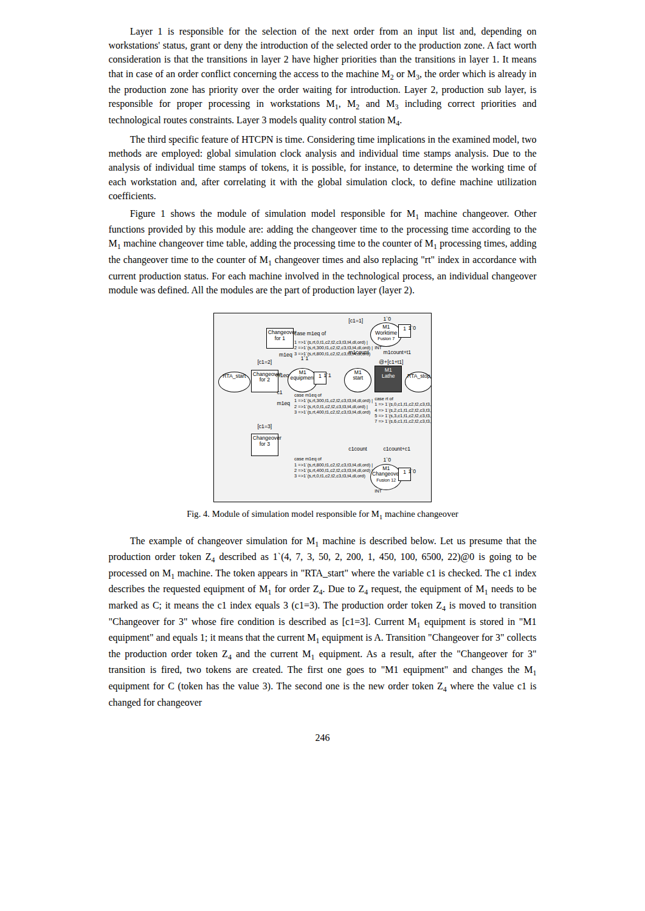Layer 1 is responsible for the selection of the next order from an input list and, depending on workstations' status, grant or deny the introduction of the selected order to the production zone. A fact worth consideration is that the transitions in layer 2 have higher priorities than the transitions in layer 1. It means that in case of an order conflict concerning the access to the machine M2 or M3, the order which is already in the production zone has priority over the order waiting for introduction. Layer 2, production sub layer, is responsible for proper processing in workstations M1, M2 and M3 including correct priorities and technological routes constraints. Layer 3 models quality control station M4.
The third specific feature of HTCPN is time. Considering time implications in the examined model, two methods are employed: global simulation clock analysis and individual time stamps analysis. Due to the analysis of individual time stamps of tokens, it is possible, for instance, to determine the working time of each workstation and, after correlating it with the global simulation clock, to define machine utilization coefficients.
Figure 1 shows the module of simulation model responsible for M1 machine changeover. Other functions provided by this module are: adding the changeover time to the processing time according to the M1 machine changeover time table, adding the processing time to the counter of M1 processing times, adding the changeover time to the counter of M1 changeover times and also replacing "rt" index in accordance with current production status. For each machine involved in the technological process, an individual changeover module was defined. All the modules are the part of production layer (layer 2).
[c1=1]
Changeover
for 1
case m1eq of
1 =>1`(s,rt,0,t1,c2,t2,c3,t3,t4,dl,ord) |
2 =>1`(s,rt,300,t1,c2,t2,c3,t3,t4,dl,ord) |
3 =>1`(s,rt,800,t1,c2,t2,c3,t3,t4,dl,ord)
1`0
M1
Worktime
Fusion 7
1
1`0
INT
m1count
m1count+t1
[c1=2]
m1eq
1`1
Changeover
for 2
m1eq
M1
equipment
1
1`1
RTA_start
M1
start
M1
Lathe
RTA_stop
@+[c1+t1]
c1
m1eq
case m1eq of
1 =>1`(s,rt,300,t1,c2,t2,c3,t3,t4,dl,ord) |
2 =>1`(s,rt,0,t1,c2,t2,c3,t3,t4,dl,ord) |
3 =>1`(s,rt,400,t1,c2,t2,c3,t3,t4,dl,ord)
case rt of
1 => 1`(s,0,c1,t1,c2,t2,c3,t3,t4,dl,ord) |
4 => 1`(s,2,c1,t1,c2,t2,c3,t3,t4,dl,ord) |
5 => 1`(s,3,c1,t1,c2,t2,c3,t3,t4,dl,ord) |
7 => 1`(s,6,c1,t1,c2,t2,c3,t3,t4,dl,ord)
[c1=3]
Changeover
for 3
case m1eq of
1 =>1`(s,rt,800,t1,c2,t2,c3,t3,t4,dl,ord) |
2 =>1`(s,rt,400,t1,c2,t2,c3,t3,t4,dl,ord) |
3 =>1`(s,rt,0,t1,c2,t2,c3,t3,t4,dl,ord)
c1count
c1count+c1
1`0
M1
Changeover
Fusion 12
1
1`0
INT
Fig. 4. Module of simulation model responsible for M1 machine changeover
The example of changeover simulation for M1 machine is described below. Let us presume that the production order token Z4 described as 1`(4, 7, 3, 50, 2, 200, 1, 450, 100, 6500, 22)@0 is going to be processed on M1 machine. The token appears in "RTA_start" where the variable c1 is checked. The c1 index describes the requested equipment of M1 for order Z4. Due to Z4 request, the equipment of M1 needs to be marked as C; it means the c1 index equals 3 (c1=3). The production order token Z4 is moved to transition "Changeover for 3" whose fire condition is described as [c1=3]. Current M1 equipment is stored in "M1 equipment" and equals 1; it means that the current M1 equipment is A. Transition "Changeover for 3" collects the production order token Z4 and the current M1 equipment. As a result, after the "Changeover for 3" transition is fired, two tokens are created. The first one goes to "M1 equipment" and changes the M1 equipment for C (token has the value 3). The second one is the new order token Z4 where the value c1 is changed for changeover
246